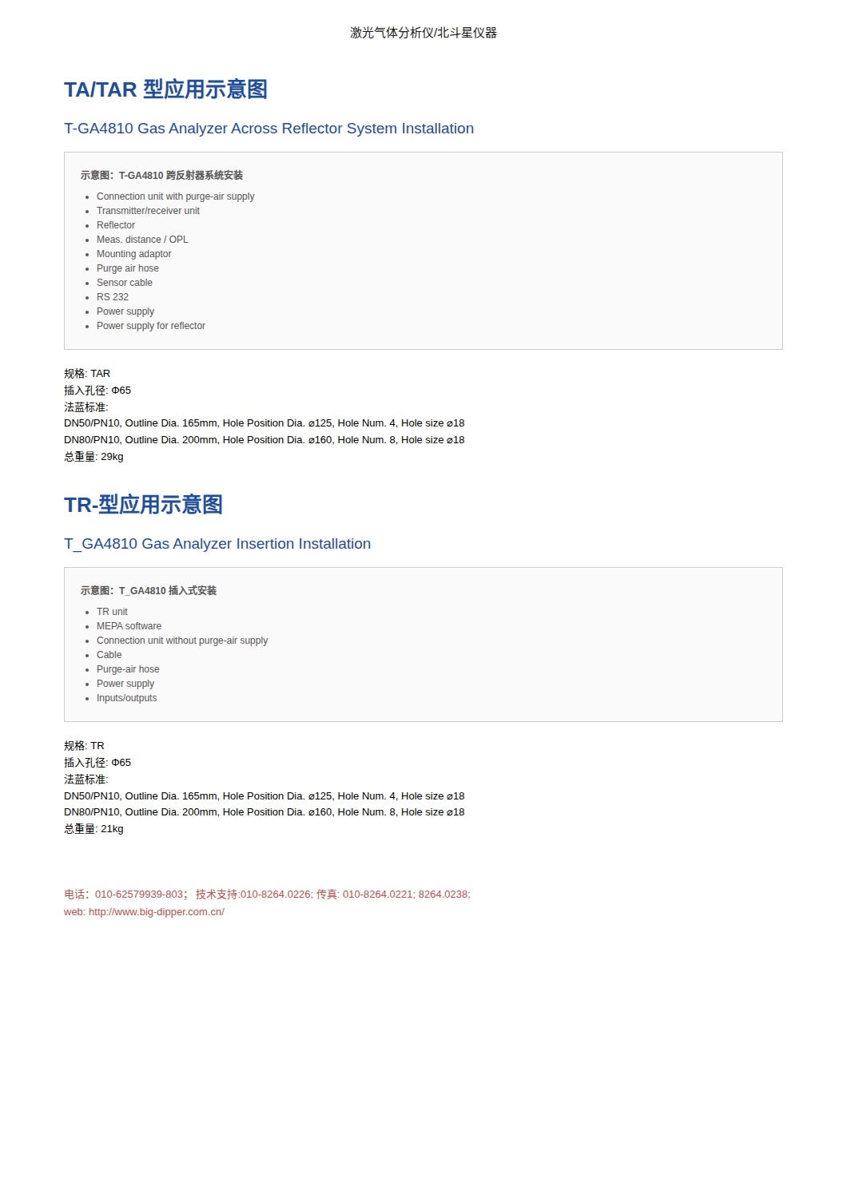激光气体分析仪/北斗星仪器
TA/TAR 型应用示意图
T-GA4810 Gas Analyzer Across Reflector System Installation
示意图：T-GA4810 跨反射器系统安装
Connection unit with purge-air supply
Transmitter/receiver unit
Reflector
Meas. distance / OPL
Mounting adaptor
Purge air hose
Sensor cable
RS 232
Power supply
Power supply for reflector
规格: TAR
插入孔径: Φ65
法蓝标准:
DN50/PN10, Outline Dia. 165mm, Hole Position Dia. ⌀125, Hole Num. 4, Hole size ⌀18
DN80/PN10, Outline Dia. 200mm, Hole Position Dia. ⌀160, Hole Num. 8, Hole size ⌀18
总重量: 29kg
TR-型应用示意图
T_GA4810 Gas Analyzer Insertion Installation
示意图：T_GA4810 插入式安装
TR unit
MEPA software
Connection unit without purge-air supply
Cable
Purge-air hose
Power supply
Inputs/outputs
规格: TR
插入孔径: Φ65
法蓝标准:
DN50/PN10, Outline Dia. 165mm, Hole Position Dia. ⌀125, Hole Num. 4, Hole size ⌀18
DN80/PN10, Outline Dia. 200mm, Hole Position Dia. ⌀160, Hole Num. 8, Hole size ⌀18
总重量: 21kg
电话：010-62579939-803； 技术支持:010-8264.0226; 传真: 010-8264.0221; 8264.0238;
web: http://www.big-dipper.com.cn/